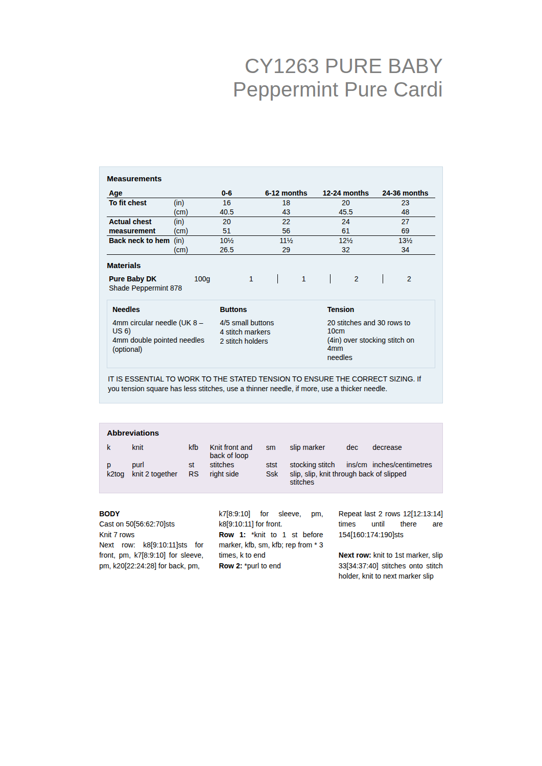CY1263 PURE BABY Peppermint Pure Cardi
Measurements
| Age | | 0-6 | 6-12 months | 12-24 months | 24-36 months |
| To fit chest | (in) | 16 | 18 | 20 | 23 |
| | (cm) | 40.5 | 43 | 45.5 | 48 |
| Actual chest | (in) | 20 | 22 | 24 | 27 |
| measurement | (cm) | 51 | 56 | 61 | 69 |
| Back neck to hem | (in) | 10½ | 11½ | 12½ | 13½ |
| | (cm) | 26.5 | 29 | 32 | 34 |
Materials
| Pure Baby DK | 100g | 1 | 1 | 2 | 2 |
| Shade Peppermint 878 | | | | |
Needles
4mm circular needle (UK 8 – US 6)
4mm double pointed needles
(optional)
Buttons
4/5 small buttons
4 stitch markers
2 stitch holders
Tension
20 stitches and 30 rows to 10cm
(4in) over stocking stitch on 4mm
needles
IT IS ESSENTIAL TO WORK TO THE STATED TENSION TO ENSURE THE CORRECT SIZING. If you tension square has less stitches, use a thinner needle, if more, use a thicker needle.
Abbreviations
| k | knit | kfb | Knit front and back of loop | sm | slip marker | dec | decrease |
| p | purl | st | stitches | stst | stocking stitch | ins/cm | inches/centimetres |
| k2tog | knit 2 together | RS | right side | Ssk | slip, slip, knit through back of slipped stitches |
BODY
Cast on 50[56:62:70]sts
Knit 7 rows
Next row: k8[9:10:11]sts for front, pm, k7[8:9:10] for sleeve, pm, k20[22:24:28] for back, pm,
k7[8:9:10] for sleeve, pm, k8[9:10:11] for front.
Row 1: *knit to 1 st before marker, kfb, sm, kfb; rep from * 3 times, k to end
Row 2: *purl to end
Repeat last 2 rows 12[12:13:14] times until there are 154[160:174:190]sts
Next row: knit to 1st marker, slip 33[34:37:40] stitches onto stitch holder, knit to next marker slip